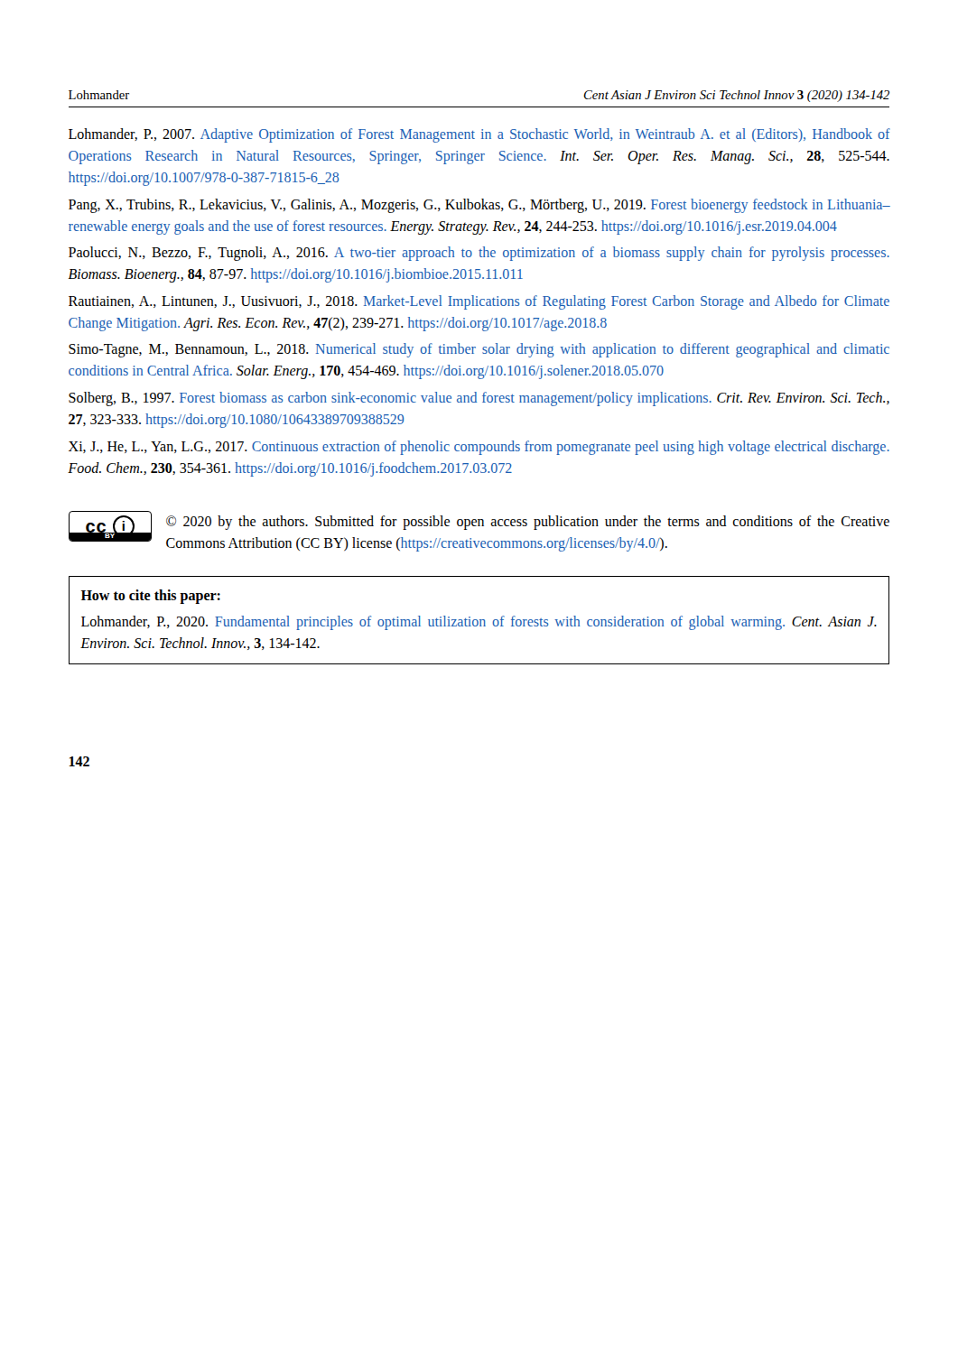Lohmander
Cent Asian J Environ Sci Technol Innov 3 (2020) 134-142
Lohmander, P., 2007. Adaptive Optimization of Forest Management in a Stochastic World, in Weintraub A. et al (Editors), Handbook of Operations Research in Natural Resources, Springer, Springer Science. Int. Ser. Oper. Res. Manag. Sci., 28, 525-544. https://doi.org/10.1007/978-0-387-71815-6_28
Pang, X., Trubins, R., Lekavicius, V., Galinis, A., Mozgeris, G., Kulbokas, G., Mörtberg, U., 2019. Forest bioenergy feedstock in Lithuania–renewable energy goals and the use of forest resources. Energy. Strategy. Rev., 24, 244-253. https://doi.org/10.1016/j.esr.2019.04.004
Paolucci, N., Bezzo, F., Tugnoli, A., 2016. A two-tier approach to the optimization of a biomass supply chain for pyrolysis processes. Biomass. Bioenerg., 84, 87-97. https://doi.org/10.1016/j.biombioe.2015.11.011
Rautiainen, A., Lintunen, J., Uusivuori, J., 2018. Market-Level Implications of Regulating Forest Carbon Storage and Albedo for Climate Change Mitigation. Agri. Res. Econ. Rev., 47(2), 239-271. https://doi.org/10.1017/age.2018.8
Simo-Tagne, M., Bennamoun, L., 2018. Numerical study of timber solar drying with application to different geographical and climatic conditions in Central Africa. Solar. Energ., 170, 454-469. https://doi.org/10.1016/j.solener.2018.05.070
Solberg, B., 1997. Forest biomass as carbon sink-economic value and forest management/policy implications. Crit. Rev. Environ. Sci. Tech., 27, 323-333. https://doi.org/10.1080/10643389709388529
Xi, J., He, L., Yan, L.G., 2017. Continuous extraction of phenolic compounds from pomegranate peel using high voltage electrical discharge. Food. Chem., 230, 354-361. https://doi.org/10.1016/j.foodchem.2017.03.072
cc BY
© 2020 by the authors. Submitted for possible open access publication under the terms and conditions of the Creative Commons Attribution (CC BY) license (https://creativecommons.org/licenses/by/4.0/).
How to cite this paper:
Lohmander, P., 2020. Fundamental principles of optimal utilization of forests with consideration of global warming. Cent. Asian J. Environ. Sci. Technol. Innov., 3, 134-142.
142